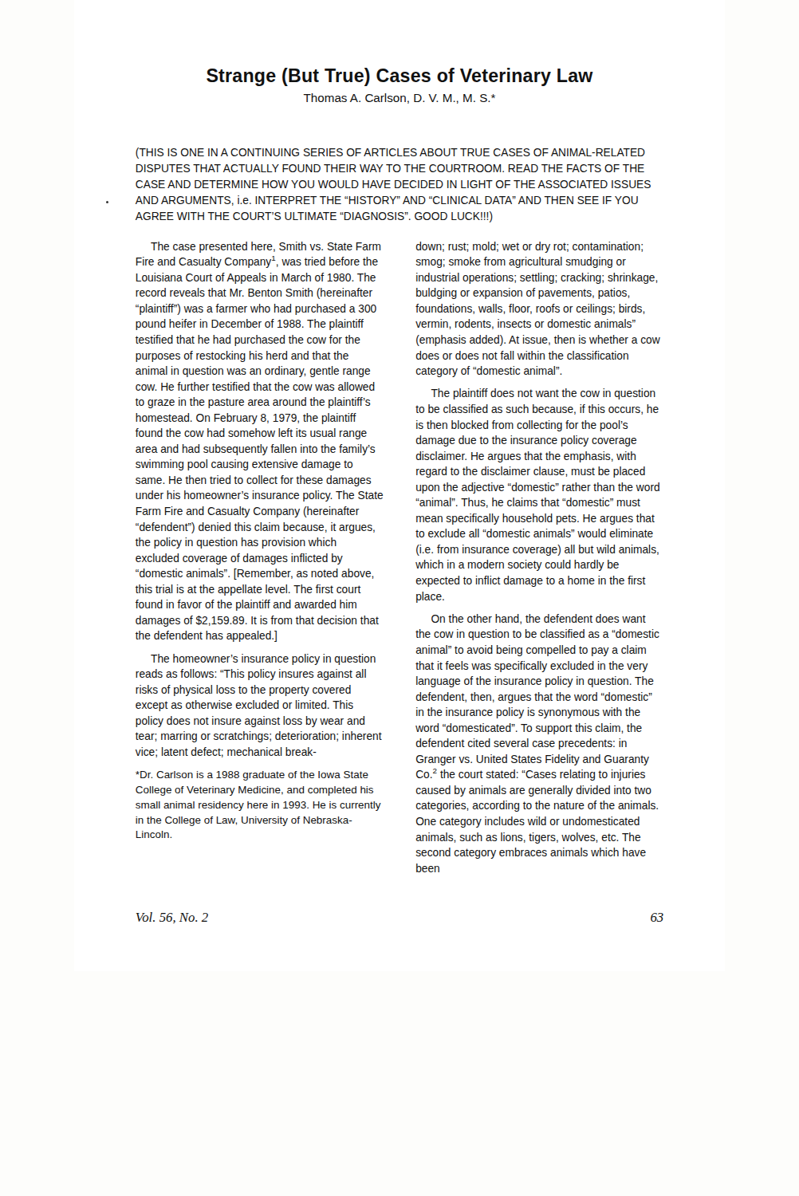Strange (But True) Cases of Veterinary Law
Thomas A. Carlson, D. V. M., M. S.*
(THIS IS ONE IN A CONTINUING SERIES OF ARTICLES ABOUT TRUE CASES OF ANIMAL-RELATED DISPUTES THAT ACTUALLY FOUND THEIR WAY TO THE COURTROOM. READ THE FACTS OF THE CASE AND DETERMINE HOW YOU WOULD HAVE DECIDED IN LIGHT OF THE ASSOCIATED ISSUES AND ARGUMENTS, i.e. INTERPRET THE “HISTORY” AND “CLINICAL DATA” AND THEN SEE IF YOU AGREE WITH THE COURT’S ULTIMATE “DIAGNOSIS”. GOOD LUCK!!!)
The case presented here, Smith vs. State Farm Fire and Casualty Company1, was tried before the Louisiana Court of Appeals in March of 1980. The record reveals that Mr. Benton Smith (hereinafter “plaintiff”) was a farmer who had purchased a 300 pound heifer in December of 1988. The plaintiff testified that he had purchased the cow for the purposes of restocking his herd and that the animal in question was an ordinary, gentle range cow. He further testified that the cow was allowed to graze in the pasture area around the plaintiff’s homestead. On February 8, 1979, the plaintiff found the cow had somehow left its usual range area and had subsequently fallen into the family’s swimming pool causing extensive damage to same. He then tried to collect for these damages under his homeowner’s insurance policy. The State Farm Fire and Casualty Company (hereinafter “defendent”) denied this claim because, it argues, the policy in question has provision which excluded coverage of damages inflicted by “domestic animals”. [Remember, as noted above, this trial is at the appellate level. The first court found in favor of the plaintiff and awarded him damages of $2,159.89. It is from that decision that the defendent has appealed.]
The homeowner’s insurance policy in question reads as follows: “This policy insures against all risks of physical loss to the property covered except as otherwise excluded or limited. This policy does not insure against loss by wear and tear; marring or scratchings; deterioration; inherent vice; latent defect; mechanical break-
*Dr. Carlson is a 1988 graduate of the Iowa State College of Veterinary Medicine, and completed his small animal residency here in 1993. He is currently in the College of Law, University of Nebraska-Lincoln.
down; rust; mold; wet or dry rot; contamination; smog; smoke from agricultural smudging or industrial operations; settling; cracking; shrinkage, buldging or expansion of pavements, patios, foundations, walls, floor, roofs or ceilings; birds, vermin, rodents, insects or domestic animals” (emphasis added). At issue, then is whether a cow does or does not fall within the classification category of “domestic animal”.
The plaintiff does not want the cow in question to be classified as such because, if this occurs, he is then blocked from collecting for the pool’s damage due to the insurance policy coverage disclaimer. He argues that the emphasis, with regard to the disclaimer clause, must be placed upon the adjective “domestic” rather than the word “animal”. Thus, he claims that “domestic” must mean specifically household pets. He argues that to exclude all “domestic animals” would eliminate (i.e. from insurance coverage) all but wild animals, which in a modern society could hardly be expected to inflict damage to a home in the first place.
On the other hand, the defendent does want the cow in question to be classified as a “domestic animal” to avoid being compelled to pay a claim that it feels was specifically excluded in the very language of the insurance policy in question. The defendent, then, argues that the word “domestic” in the insurance policy is synonymous with the word “domesticated”. To support this claim, the defendent cited several case precedents: in Granger vs. United States Fidelity and Guaranty Co.2 the court stated: “Cases relating to injuries caused by animals are generally divided into two categories, according to the nature of the animals. One category includes wild or undomesticated animals, such as lions, tigers, wolves, etc. The second category embraces animals which have been
Vol. 56, No. 2 63